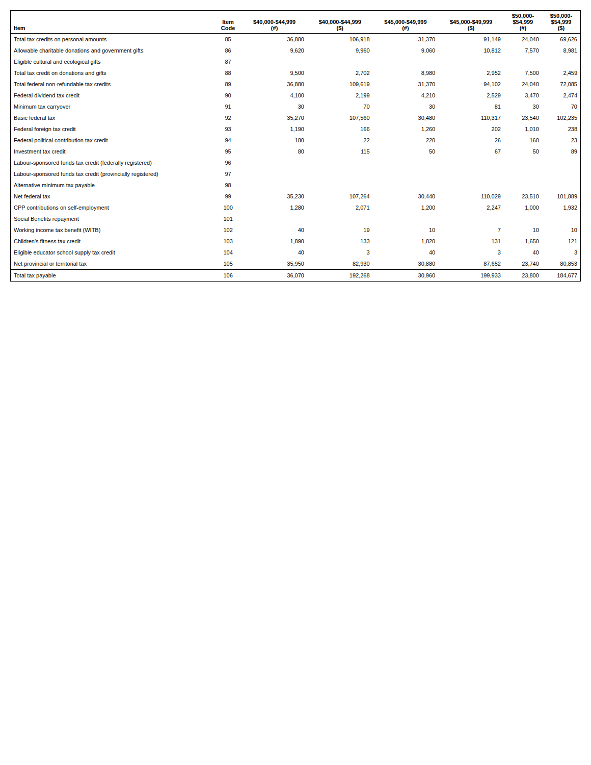| Item | Item Code | $40,000-$44,999 (#) | $40,000-$44,999 ($) | $45,000-$49,999 (#) | $45,000-$49,999 ($) | $50,000- $54,999 (#) | $50,000- $54,999 ($) |
| --- | --- | --- | --- | --- | --- | --- | --- |
| Total tax credits on personal amounts | 85 | 36,880 | 106,918 | 31,370 | 91,149 | 24,040 | 69,626 |
| Allowable charitable donations and government gifts | 86 | 9,620 | 9,960 | 9,060 | 10,812 | 7,570 | 8,981 |
| Eligible cultural and ecological gifts | 87 | | | | | | |
| Total tax credit on donations and gifts | 88 | 9,500 | 2,702 | 8,980 | 2,952 | 7,500 | 2,459 |
| Total federal non-refundable tax credits | 89 | 36,880 | 109,619 | 31,370 | 94,102 | 24,040 | 72,085 |
| Federal dividend tax credit | 90 | 4,100 | 2,199 | 4,210 | 2,529 | 3,470 | 2,474 |
| Minimum tax carryover | 91 | 30 | 70 | 30 | 81 | 30 | 70 |
| Basic federal tax | 92 | 35,270 | 107,560 | 30,480 | 110,317 | 23,540 | 102,235 |
| Federal foreign tax credit | 93 | 1,190 | 166 | 1,260 | 202 | 1,010 | 238 |
| Federal political contribution tax credit | 94 | 180 | 22 | 220 | 26 | 160 | 23 |
| Investment tax credit | 95 | 80 | 115 | 50 | 67 | 50 | 89 |
| Labour-sponsored funds tax credit (federally registered) | 96 | | | | | | |
| Labour-sponsored funds tax credit (provincially registered) | 97 | | | | | | |
| Alternative minimum tax payable | 98 | | | | | | |
| Net federal tax | 99 | 35,230 | 107,264 | 30,440 | 110,029 | 23,510 | 101,889 |
| CPP contributions on self-employment | 100 | 1,280 | 2,071 | 1,200 | 2,247 | 1,000 | 1,932 |
| Social Benefits repayment | 101 | | | | | | |
| Working income tax benefit (WITB) | 102 | 40 | 19 | 10 | 7 | 10 | 10 |
| Children's fitness tax credit | 103 | 1,890 | 133 | 1,820 | 131 | 1,650 | 121 |
| Eligible educator school supply tax credit | 104 | 40 | 3 | 40 | 3 | 40 | 3 |
| Net provincial or territorial tax | 105 | 35,950 | 82,930 | 30,880 | 87,652 | 23,740 | 80,853 |
| Total tax payable | 106 | 36,070 | 192,268 | 30,960 | 199,933 | 23,800 | 184,677 |